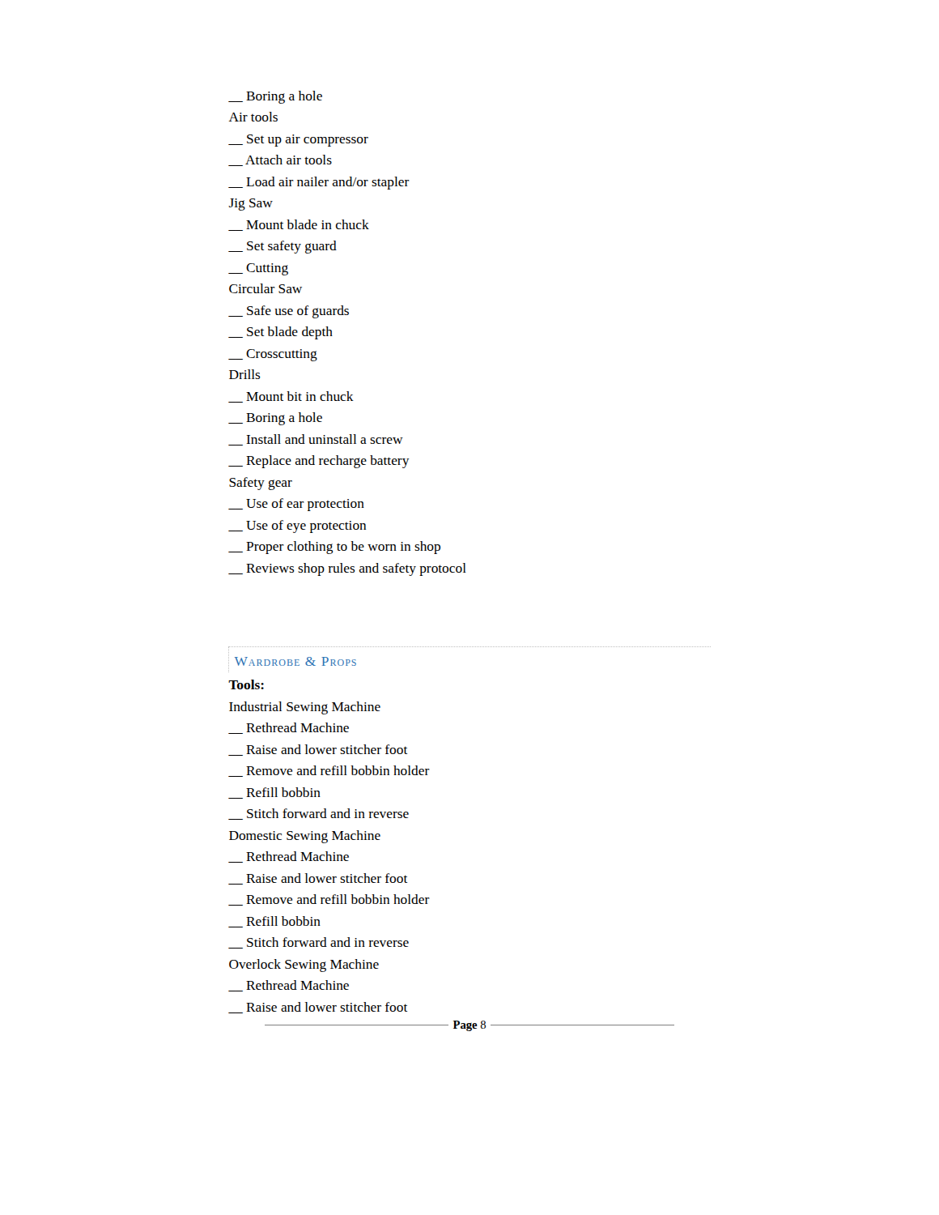__ Boring a hole
Air tools
__ Set up air compressor
__ Attach air tools
__ Load air nailer and/or stapler
Jig Saw
__ Mount blade in chuck
__ Set safety guard
__ Cutting
Circular Saw
__ Safe use of guards
__ Set blade depth
__ Crosscutting
Drills
__ Mount bit in chuck
__ Boring a hole
__ Install and uninstall a screw
__ Replace and recharge battery
Safety gear
__ Use of ear protection
__ Use of eye protection
__ Proper clothing to be worn in shop
__ Reviews shop rules and safety protocol
Wardrobe & Props
Tools:
Industrial Sewing Machine
__ Rethread Machine
__ Raise and lower stitcher foot
__ Remove and refill bobbin holder
__ Refill bobbin
__ Stitch forward and in reverse
Domestic Sewing Machine
__ Rethread Machine
__ Raise and lower stitcher foot
__ Remove and refill bobbin holder
__ Refill bobbin
__ Stitch forward and in reverse
Overlock Sewing Machine
__ Rethread Machine
__ Raise and lower stitcher foot
Page 8